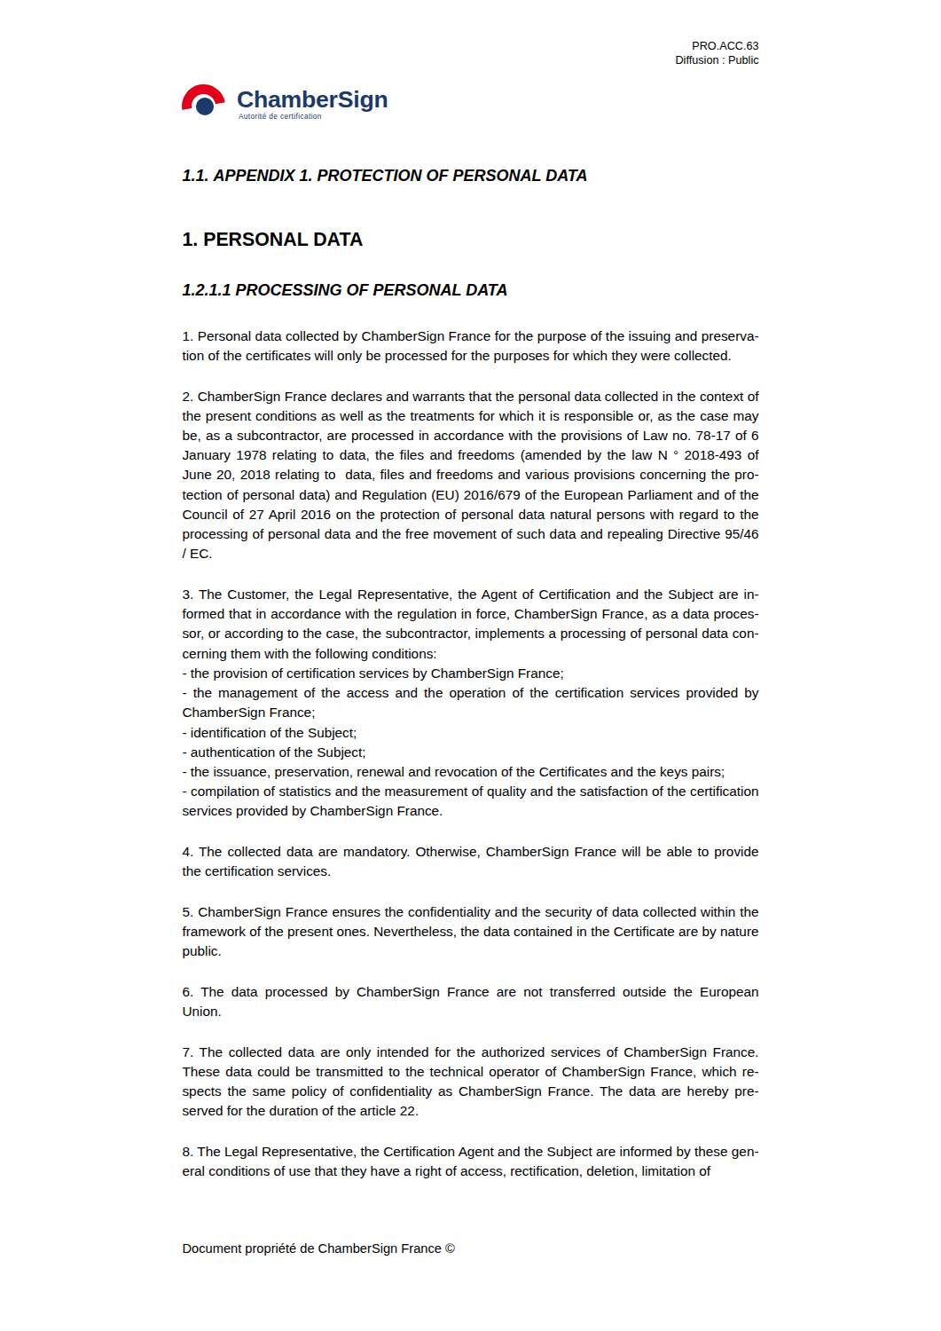PRO.ACC.63 Diffusion : Public
ChamberSign Autorité de certification
1.1. APPENDIX 1. PROTECTION OF PERSONAL DATA
1. PERSONAL DATA
1.2.1.1 PROCESSING OF PERSONAL DATA
1. Personal data collected by ChamberSign France for the purpose of the issuing and preservation of the certificates will only be processed for the purposes for which they were collected.
2. ChamberSign France declares and warrants that the personal data collected in the context of the present conditions as well as the treatments for which it is responsible or, as the case may be, as a subcontractor, are processed in accordance with the provisions of Law no. 78-17 of 6 January 1978 relating to data, the files and freedoms (amended by the law N ° 2018-493 of June 20, 2018 relating to data, files and freedoms and various provisions concerning the protection of personal data) and Regulation (EU) 2016/679 of the European Parliament and of the Council of 27 April 2016 on the protection of personal data natural persons with regard to the processing of personal data and the free movement of such data and repealing Directive 95/46 / EC.
3. The Customer, the Legal Representative, the Agent of Certification and the Subject are informed that in accordance with the regulation in force, ChamberSign France, as a data processor, or according to the case, the subcontractor, implements a processing of personal data concerning them with the following conditions:
the provision of certification services by ChamberSign France;
the management of the access and the operation of the certification services provided by ChamberSign France;
identification of the Subject;
authentication of the Subject;
the issuance, preservation, renewal and revocation of the Certificates and the keys pairs;
compilation of statistics and the measurement of quality and the satisfaction of the certification services provided by ChamberSign France.
4. The collected data are mandatory. Otherwise, ChamberSign France will be able to provide the certification services.
5. ChamberSign France ensures the confidentiality and the security of data collected within the framework of the present ones. Nevertheless, the data contained in the Certificate are by nature public.
6. The data processed by ChamberSign France are not transferred outside the European Union.
7. The collected data are only intended for the authorized services of ChamberSign France. These data could be transmitted to the technical operator of ChamberSign France, which respects the same policy of confidentiality as ChamberSign France. The data are hereby preserved for the duration of the article 22.
8. The Legal Representative, the Certification Agent and the Subject are informed by these general conditions of use that they have a right of access, rectification, deletion, limitation of
Document propriété de ChamberSign France ©